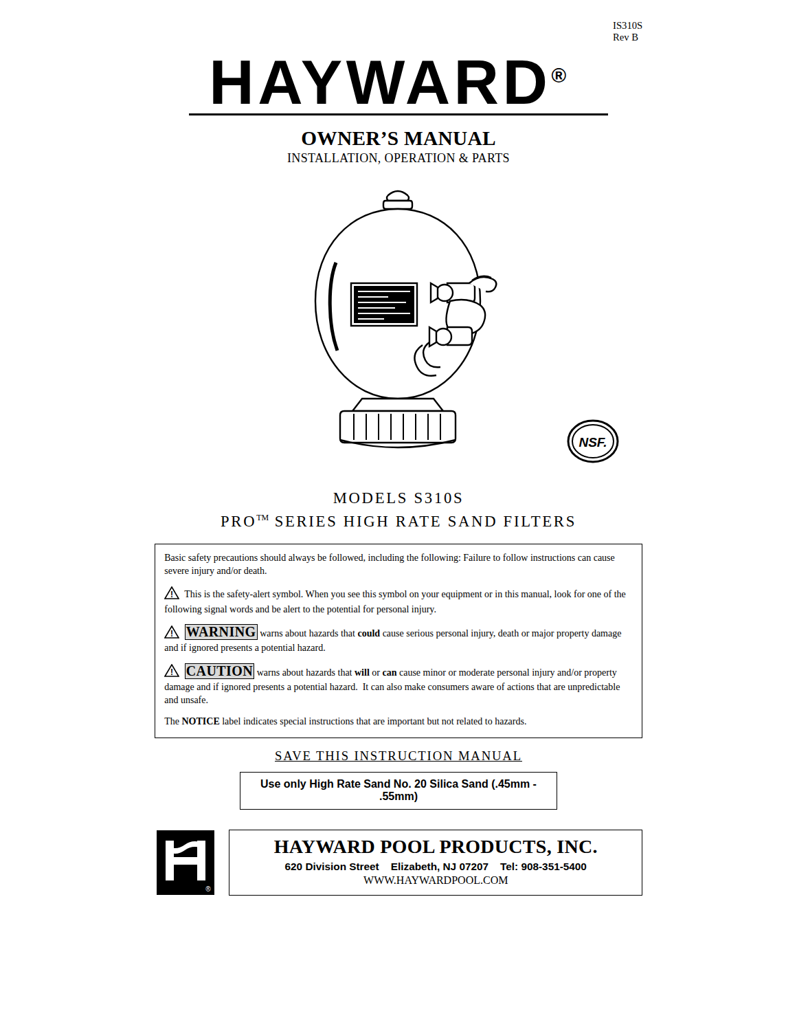IS310S
Rev B
HAYWARD®
OWNER’S MANUAL
INSTALLATION, OPERATION & PARTS
NSF.
MODELS S310S PROTM SERIES HIGH RATE SAND FILTERS
Basic safety precautions should always be followed, including the following: Failure to follow instructions can cause severe injury and/or death.
! This is the safety-alert symbol. When you see this symbol on your equipment or in this manual, look for one of the following signal words and be alert to the potential for personal injury.
! WARNING warns about hazards that could cause serious personal injury, death or major property damage and if ignored presents a potential hazard.
! CAUTION warns about hazards that will or can cause minor or moderate personal injury and/or property damage and if ignored presents a potential hazard. It can also make consumers aware of actions that are unpredictable and unsafe.
The NOTICE label indicates special instructions that are important but not related to hazards.
SAVE THIS INSTRUCTION MANUAL
Use only High Rate Sand No. 20 Silica Sand (.45mm - .55mm)
®
HAYWARD POOL PRODUCTS, INC.
620 Division Street Elizabeth, NJ 07207 Tel: 908-351-5400
WWW.HAYWARDPOOL.COM